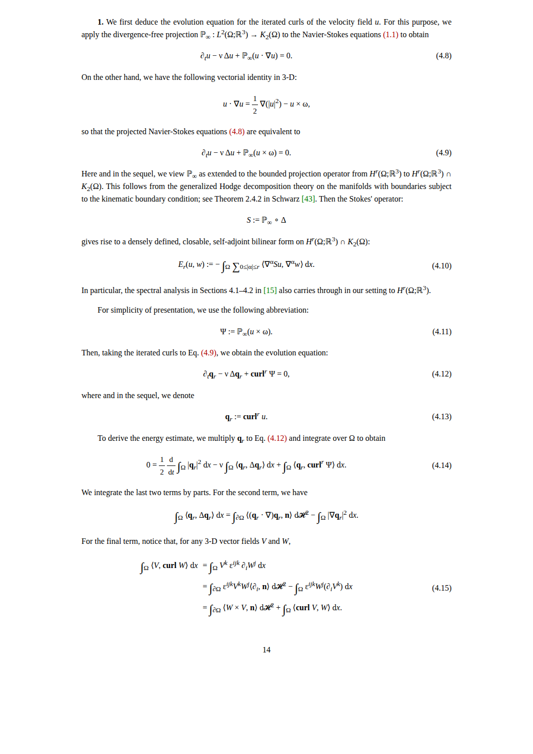1. We first deduce the evolution equation for the iterated curls of the velocity field u. For this purpose, we apply the divergence-free projection ℙ∞ : L2(Ω;ℝ3) → K2(Ω) to the Navier-Stokes equations (1.1) to obtain
∂tu − ν Δu + ℙ∞(u · ∇u) = 0. (4.8)
On the other hand, we have the following vectorial identity in 3-D:
u · ∇u = 12 ∇(|u|2) − u × ω,
so that the projected Navier-Stokes equations (4.8) are equivalent to
∂tu − ν Δu + ℙ∞(u × ω) = 0. (4.9)
Here and in the sequel, we view ℙ∞ as extended to the bounded projection operator from Hr(Ω;ℝ3) to Hr(Ω;ℝ3) ∩ K2(Ω). This follows from the generalized Hodge decomposition theory on the manifolds with boundaries subject to the kinematic boundary condition; see Theorem 2.4.2 in Schwarz [43]. Then the Stokes' operator:
S := ℙ∞ ∘ Δ
gives rise to a densely defined, closable, self-adjoint bilinear form on Hr(Ω;ℝ3) ∩ K2(Ω):
Er(u, w) := − ∫Ω ∑0≤|α|≤r ⟨∇αSu, ∇αw⟩ dx. (4.10)
In particular, the spectral analysis in Sections 4.1–4.2 in [15] also carries through in our setting to Hr(Ω;ℝ3).
For simplicity of presentation, we use the following abbreviation:
Ψ := ℙ∞(u × ω). (4.11)
Then, taking the iterated curls to Eq. (4.9), we obtain the evolution equation:
∂tqr − ν Δqr + curlr Ψ = 0, (4.12)
where and in the sequel, we denote
qr := curlr u. (4.13)
To derive the energy estimate, we multiply qr to Eq. (4.12) and integrate over Ω to obtain
0 = 12 ddt ∫Ω |qr|2 dx − ν ∫Ω ⟨qr, Δqr⟩ dx + ∫Ω ⟨qr, curlr Ψ⟩ dx. (4.14)
We integrate the last two terms by parts. For the second term, we have
∫Ω ⟨qr, Δqr⟩ dx = ∫∂Ω ⟨(qr · ∇)qr, n⟩ d𝓗2 − ∫Ω |∇qr|2 dx.
For the final term, notice that, for any 3-D vector fields V and W,
| ∫ Ω ⟨ V , curl W ⟩ d x | = ∫ Ω V k ε ijk ∂ i W j d x |
| | = ∫ ∂Ω ε ijk V k W j ⟨∂ i , n ⟩ d𝓗 2 − ∫ Ω ε ijk W j (∂ i V k ) d x |
| | = ∫ ∂Ω ⟨ W × V , n ⟩ d𝓗 2 + ∫ Ω ⟨ curl V , W ⟩ d x . |
(4.15)
14